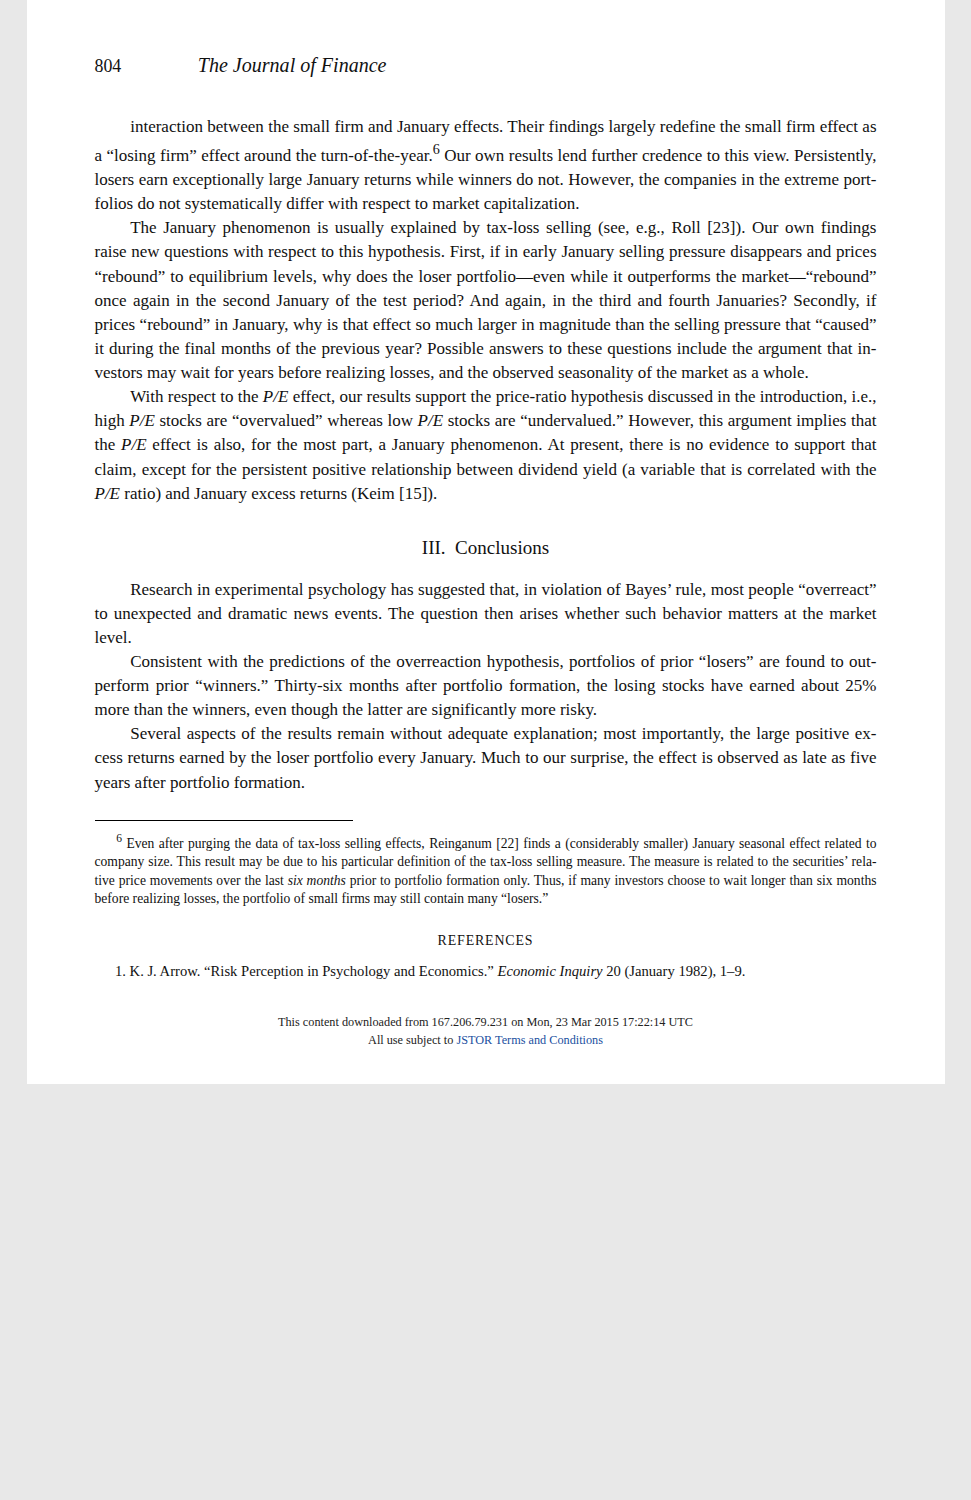804 The Journal of Finance
interaction between the small firm and January effects. Their findings largely redefine the small firm effect as a “losing firm” effect around the turn-of-the-year.6 Our own results lend further credence to this view. Persistently, losers earn exceptionally large January returns while winners do not. However, the companies in the extreme portfolios do not systematically differ with respect to market capitalization.
The January phenomenon is usually explained by tax-loss selling (see, e.g., Roll [23]). Our own findings raise new questions with respect to this hypothesis. First, if in early January selling pressure disappears and prices “rebound” to equilibrium levels, why does the loser portfolio—even while it outperforms the market—“rebound” once again in the second January of the test period? And again, in the third and fourth Januaries? Secondly, if prices “rebound” in January, why is that effect so much larger in magnitude than the selling pressure that “caused” it during the final months of the previous year? Possible answers to these questions include the argument that investors may wait for years before realizing losses, and the observed seasonality of the market as a whole.
With respect to the P/E effect, our results support the price-ratio hypothesis discussed in the introduction, i.e., high P/E stocks are “overvalued” whereas low P/E stocks are “undervalued.” However, this argument implies that the P/E effect is also, for the most part, a January phenomenon. At present, there is no evidence to support that claim, except for the persistent positive relationship between dividend yield (a variable that is correlated with the P/E ratio) and January excess returns (Keim [15]).
III. Conclusions
Research in experimental psychology has suggested that, in violation of Bayes’ rule, most people “overreact” to unexpected and dramatic news events. The question then arises whether such behavior matters at the market level.
Consistent with the predictions of the overreaction hypothesis, portfolios of prior “losers” are found to outperform prior “winners.” Thirty-six months after portfolio formation, the losing stocks have earned about 25% more than the winners, even though the latter are significantly more risky.
Several aspects of the results remain without adequate explanation; most importantly, the large positive excess returns earned by the loser portfolio every January. Much to our surprise, the effect is observed as late as five years after portfolio formation.
6 Even after purging the data of tax-loss selling effects, Reinganum [22] finds a (considerably smaller) January seasonal effect related to company size. This result may be due to his particular definition of the tax-loss selling measure. The measure is related to the securities’ relative price movements over the last six months prior to portfolio formation only. Thus, if many investors choose to wait longer than six months before realizing losses, the portfolio of small firms may still contain many “losers.”
REFERENCES
K. J. Arrow. “Risk Perception in Psychology and Economics.” Economic Inquiry 20 (January 1982), 1–9.
This content downloaded from 167.206.79.231 on Mon, 23 Mar 2015 17:22:14 UTC
All use subject to JSTOR Terms and Conditions